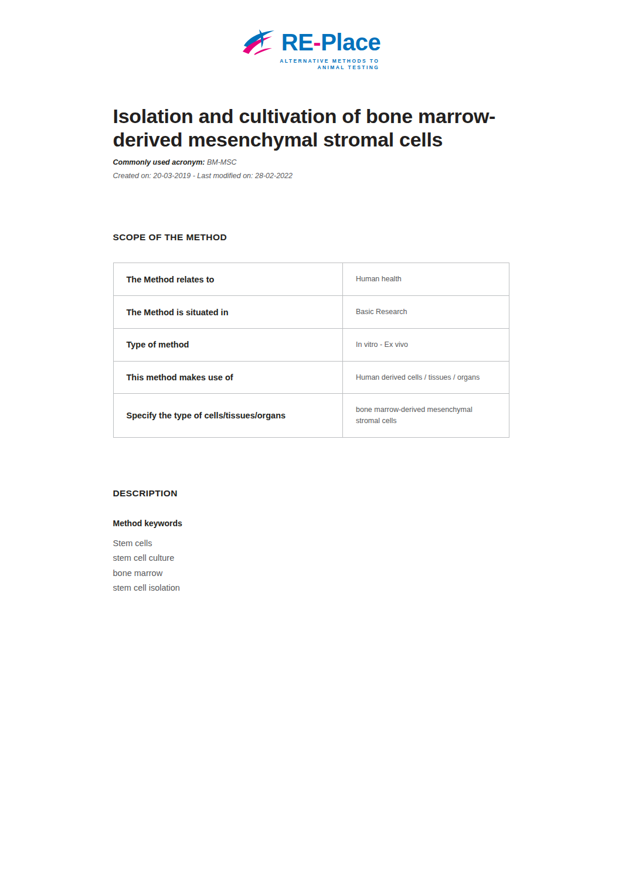RE-Place
ALTERNATIVE METHODS TO ANIMAL TESTING
Isolation and cultivation of bone marrow-derived mesenchymal stromal cells
Commonly used acronym: BM-MSC
Created on: 20-03-2019 - Last modified on: 28-02-2022
SCOPE OF THE METHOD
| The Method relates to | Human health |
| The Method is situated in | Basic Research |
| Type of method | In vitro - Ex vivo |
| This method makes use of | Human derived cells / tissues / organs |
| Specify the type of cells/tissues/organs | bone marrow-derived mesenchymal stromal cells |
DESCRIPTION
Method keywords
Stem cells
stem cell culture
bone marrow
stem cell isolation